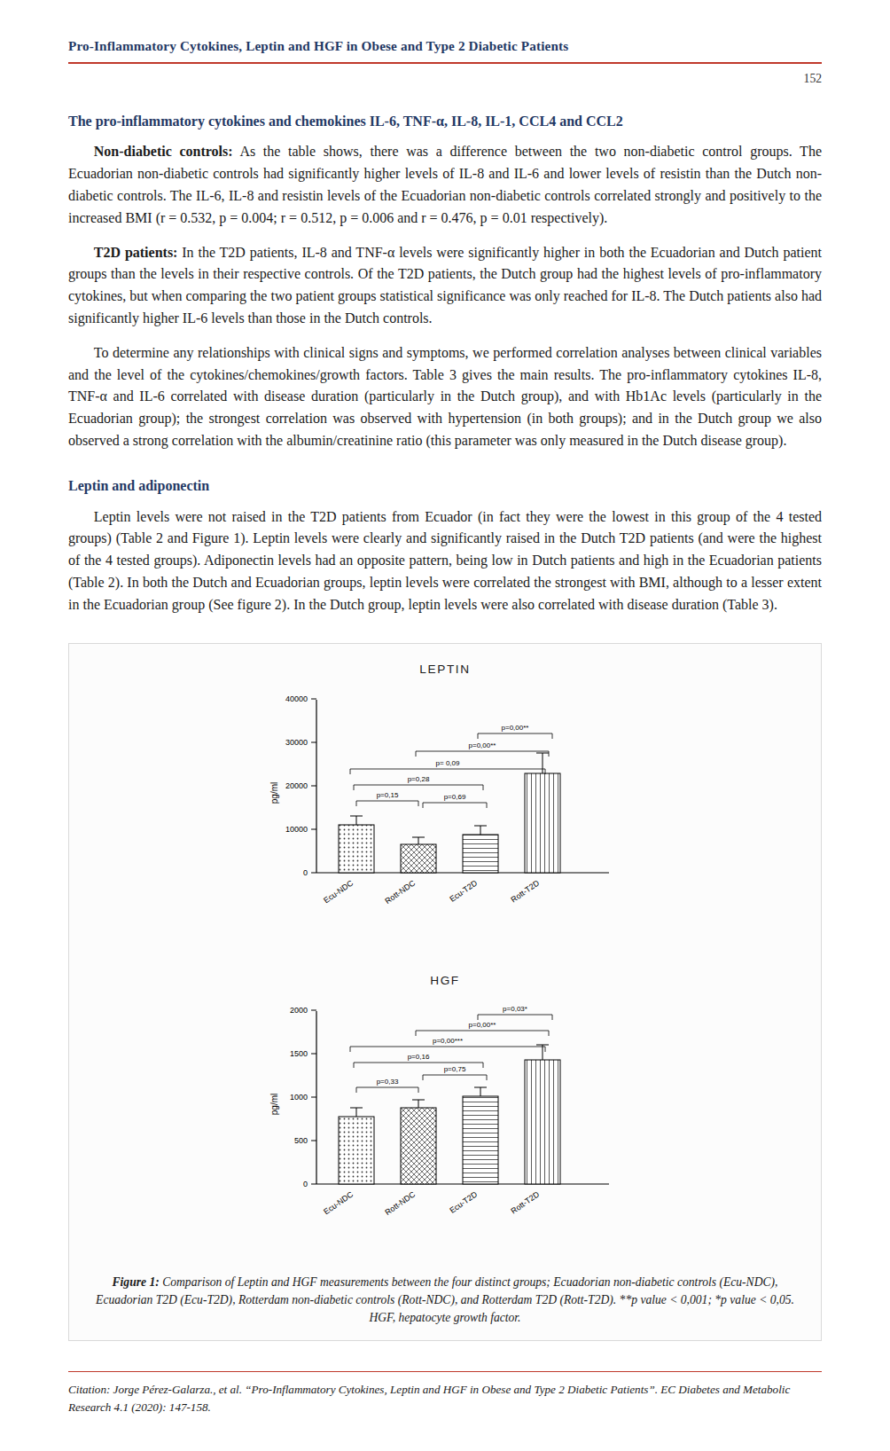Pro-Inflammatory Cytokines, Leptin and HGF in Obese and Type 2 Diabetic Patients
152
The pro-inflammatory cytokines and chemokines IL-6, TNF-α, IL-8, IL-1, CCL4 and CCL2
Non-diabetic controls: As the table shows, there was a difference between the two non-diabetic control groups. The Ecuadorian non-diabetic controls had significantly higher levels of IL-8 and IL-6 and lower levels of resistin than the Dutch non-diabetic controls. The IL-6, IL-8 and resistin levels of the Ecuadorian non-diabetic controls correlated strongly and positively to the increased BMI (r = 0.532, p = 0.004; r = 0.512, p = 0.006 and r = 0.476, p = 0.01 respectively).
T2D patients: In the T2D patients, IL-8 and TNF-α levels were significantly higher in both the Ecuadorian and Dutch patient groups than the levels in their respective controls. Of the T2D patients, the Dutch group had the highest levels of pro-inflammatory cytokines, but when comparing the two patient groups statistical significance was only reached for IL-8. The Dutch patients also had significantly higher IL-6 levels than those in the Dutch controls.
To determine any relationships with clinical signs and symptoms, we performed correlation analyses between clinical variables and the level of the cytokines/chemokines/growth factors. Table 3 gives the main results. The pro-inflammatory cytokines IL-8, TNF-α and IL-6 correlated with disease duration (particularly in the Dutch group), and with Hb1Ac levels (particularly in the Ecuadorian group); the strongest correlation was observed with hypertension (in both groups); and in the Dutch group we also observed a strong correlation with the albumin/creatinine ratio (this parameter was only measured in the Dutch disease group).
Leptin and adiponectin
Leptin levels were not raised in the T2D patients from Ecuador (in fact they were the lowest in this group of the 4 tested groups) (Table 2 and Figure 1). Leptin levels were clearly and significantly raised in the Dutch T2D patients (and were the highest of the 4 tested groups). Adiponectin levels had an opposite pattern, being low in Dutch patients and high in the Ecuadorian patients (Table 2). In both the Dutch and Ecuadorian groups, leptin levels were correlated the strongest with BMI, although to a lesser extent in the Ecuadorian group (See figure 2). In the Dutch group, leptin levels were also correlated with disease duration (Table 3).
LEPTIN
0 10000 20000 30000 40000 pg/ml p=0,15 p=0,69 p=0,28 p= 0,09 p=0,00** p=0,00** Ecu-NDC Rott-NDC Ecu-T2D Rott-T2D
HGF
0 500 1000 1500 2000 pg/ml p=0,33 p=0,75 p=0,16 p=0,00*** p=0,00** p=0,03* Ecu-NDC Rott-NDC Ecu-T2D Rott-T2D
Figure 1: Comparison of Leptin and HGF measurements between the four distinct groups; Ecuadorian non-diabetic controls (Ecu-NDC), Ecuadorian T2D (Ecu-T2D), Rotterdam non-diabetic controls (Rott-NDC), and Rotterdam T2D (Rott-T2D). **p value < 0,001; *p value < 0,05. HGF, hepatocyte growth factor.
Citation: Jorge Pérez-Galarza., et al. “Pro-Inflammatory Cytokines, Leptin and HGF in Obese and Type 2 Diabetic Patients”. EC Diabetes and Metabolic Research 4.1 (2020): 147-158.